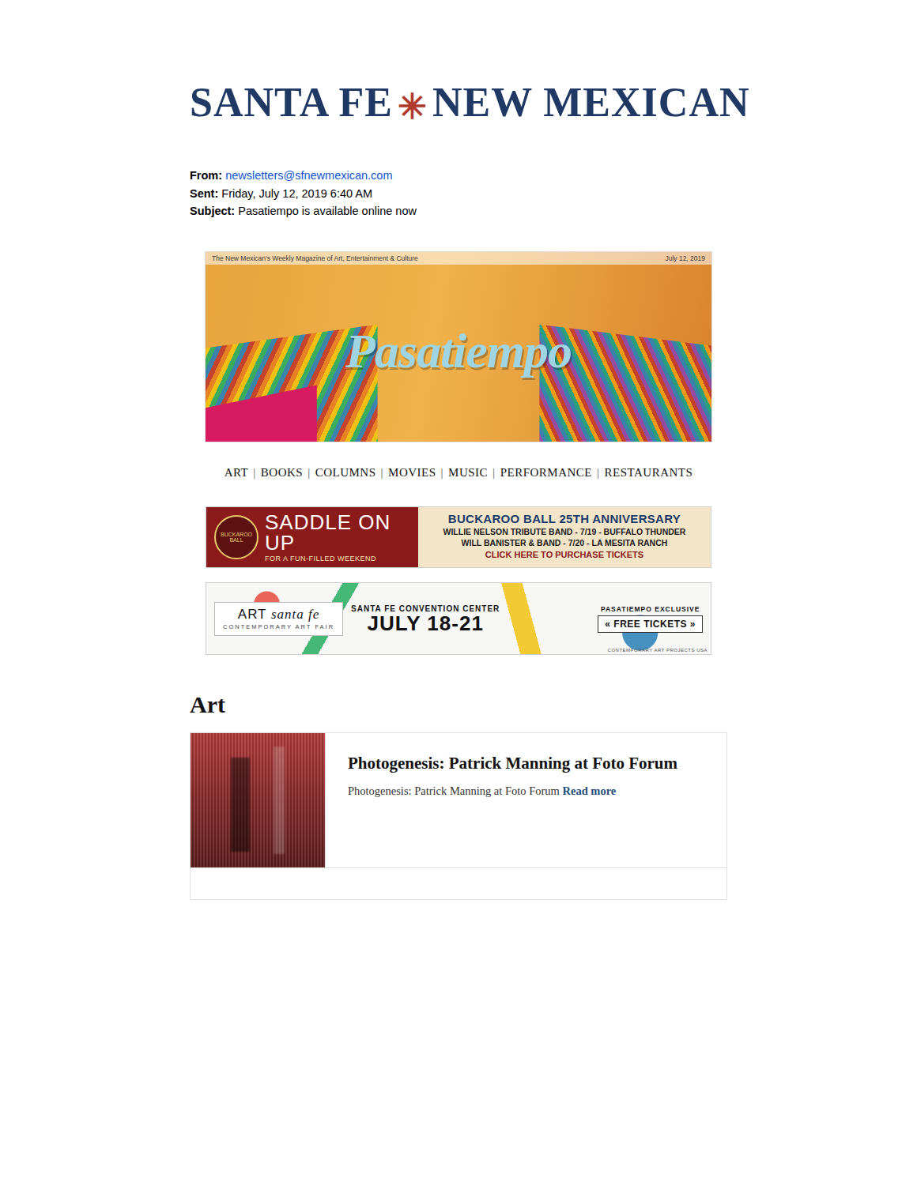SANTA FE✳NEW MEXICAN
From: newsletters@sfnewmexican.com
Sent: Friday, July 12, 2019 6:40 AM
Subject: Pasatiempo is available online now
The New Mexican's Weekly Magazine of Art, Entertainment & Culture July 12, 2019
Pasatiempo
ART|BOOKS|COLUMNS|MOVIES|MUSIC|PERFORMANCE|RESTAURANTS
BUCKAROO
BALL
SADDLE ON UP FOR A FUN-FILLED WEEKEND
BUCKAROO BALL 25TH ANNIVERSARY
WILLIE NELSON TRIBUTE BAND - 7/19 - BUFFALO THUNDER
WILL BANISTER & BAND - 7/20 - LA MESITA RANCH
CLICK HERE TO PURCHASE TICKETS
ART santa fe
CONTEMPORARY ART FAIR
SANTA FE CONVENTION CENTER
JULY 18-21
PASATIEMPO EXCLUSIVE
« FREE TICKETS »
CONTEMPORARY ART PROJECTS USA
Art
Photogenesis: Patrick Manning at Foto Forum
Photogenesis: Patrick Manning at Foto Forum Read more